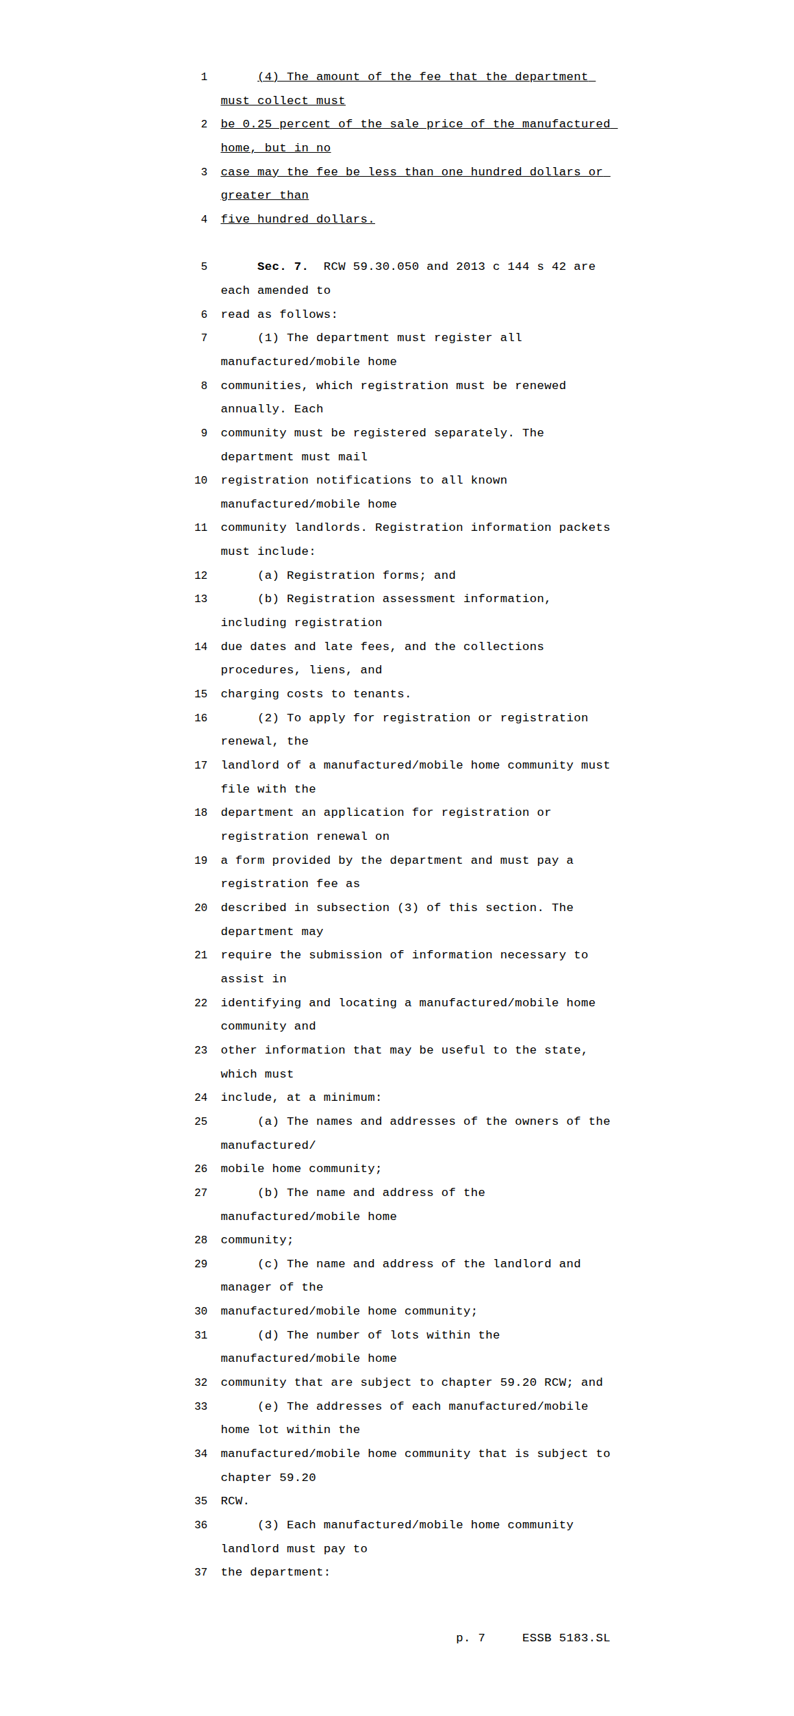1 (4) The amount of the fee that the department must collect must
2 be 0.25 percent of the sale price of the manufactured home, but in no
3 case may the fee be less than one hundred dollars or greater than
4 five hundred dollars.
5 Sec. 7. RCW 59.30.050 and 2013 c 144 s 42 are each amended to
6 read as follows:
7 (1) The department must register all manufactured/mobile home
8 communities, which registration must be renewed annually. Each
9 community must be registered separately. The department must mail
10 registration notifications to all known manufactured/mobile home
11 community landlords. Registration information packets must include:
12 (a) Registration forms; and
13 (b) Registration assessment information, including registration
14 due dates and late fees, and the collections procedures, liens, and
15 charging costs to tenants.
16 (2) To apply for registration or registration renewal, the
17 landlord of a manufactured/mobile home community must file with the
18 department an application for registration or registration renewal on
19 a form provided by the department and must pay a registration fee as
20 described in subsection (3) of this section. The department may
21 require the submission of information necessary to assist in
22 identifying and locating a manufactured/mobile home community and
23 other information that may be useful to the state, which must
24 include, at a minimum:
25 (a) The names and addresses of the owners of the manufactured/
26 mobile home community;
27 (b) The name and address of the manufactured/mobile home
28 community;
29 (c) The name and address of the landlord and manager of the
30 manufactured/mobile home community;
31 (d) The number of lots within the manufactured/mobile home
32 community that are subject to chapter 59.20 RCW; and
33 (e) The addresses of each manufactured/mobile home lot within the
34 manufactured/mobile home community that is subject to chapter 59.20
35 RCW.
36 (3) Each manufactured/mobile home community landlord must pay to
37 the department:
p. 7 ESSB 5183.SL